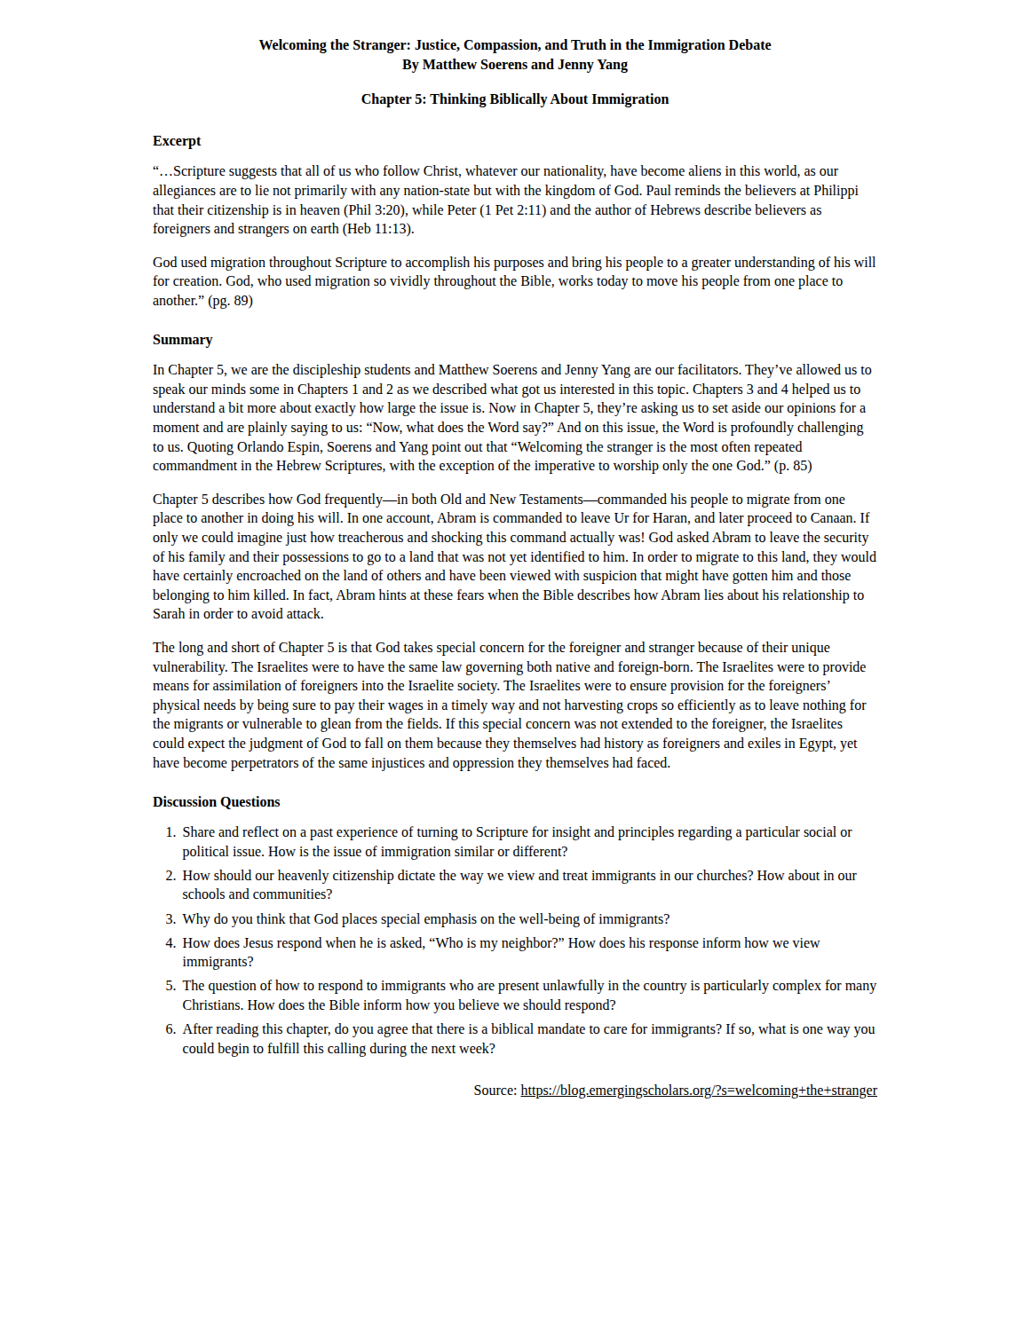Welcoming the Stranger: Justice, Compassion, and Truth in the Immigration Debate By Matthew Soerens and Jenny Yang Chapter 5: Thinking Biblically About Immigration
Excerpt
“…Scripture suggests that all of us who follow Christ, whatever our nationality, have become aliens in this world, as our allegiances are to lie not primarily with any nation-state but with the kingdom of God. Paul reminds the believers at Philippi that their citizenship is in heaven (Phil 3:20), while Peter (1 Pet 2:11) and the author of Hebrews describe believers as foreigners and strangers on earth (Heb 11:13).
God used migration throughout Scripture to accomplish his purposes and bring his people to a greater understanding of his will for creation. God, who used migration so vividly throughout the Bible, works today to move his people from one place to another.” (pg. 89)
Summary
In Chapter 5, we are the discipleship students and Matthew Soerens and Jenny Yang are our facilitators. They’ve allowed us to speak our minds some in Chapters 1 and 2 as we described what got us interested in this topic. Chapters 3 and 4 helped us to understand a bit more about exactly how large the issue is. Now in Chapter 5, they’re asking us to set aside our opinions for a moment and are plainly saying to us: “Now, what does the Word say?” And on this issue, the Word is profoundly challenging to us. Quoting Orlando Espin, Soerens and Yang point out that “Welcoming the stranger is the most often repeated commandment in the Hebrew Scriptures, with the exception of the imperative to worship only the one God.” (p. 85)
Chapter 5 describes how God frequently—in both Old and New Testaments—commanded his people to migrate from one place to another in doing his will. In one account, Abram is commanded to leave Ur for Haran, and later proceed to Canaan. If only we could imagine just how treacherous and shocking this command actually was! God asked Abram to leave the security of his family and their possessions to go to a land that was not yet identified to him. In order to migrate to this land, they would have certainly encroached on the land of others and have been viewed with suspicion that might have gotten him and those belonging to him killed. In fact, Abram hints at these fears when the Bible describes how Abram lies about his relationship to Sarah in order to avoid attack.
The long and short of Chapter 5 is that God takes special concern for the foreigner and stranger because of their unique vulnerability. The Israelites were to have the same law governing both native and foreign-born. The Israelites were to provide means for assimilation of foreigners into the Israelite society. The Israelites were to ensure provision for the foreigners’ physical needs by being sure to pay their wages in a timely way and not harvesting crops so efficiently as to leave nothing for the migrants or vulnerable to glean from the fields. If this special concern was not extended to the foreigner, the Israelites could expect the judgment of God to fall on them because they themselves had history as foreigners and exiles in Egypt, yet have become perpetrators of the same injustices and oppression they themselves had faced.
Discussion Questions
Share and reflect on a past experience of turning to Scripture for insight and principles regarding a particular social or political issue. How is the issue of immigration similar or different?
How should our heavenly citizenship dictate the way we view and treat immigrants in our churches? How about in our schools and communities?
Why do you think that God places special emphasis on the well-being of immigrants?
How does Jesus respond when he is asked, “Who is my neighbor?” How does his response inform how we view immigrants?
The question of how to respond to immigrants who are present unlawfully in the country is particularly complex for many Christians. How does the Bible inform how you believe we should respond?
After reading this chapter, do you agree that there is a biblical mandate to care for immigrants? If so, what is one way you could begin to fulfill this calling during the next week?
Source: https://blog.emergingscholars.org/?s=welcoming+the+stranger